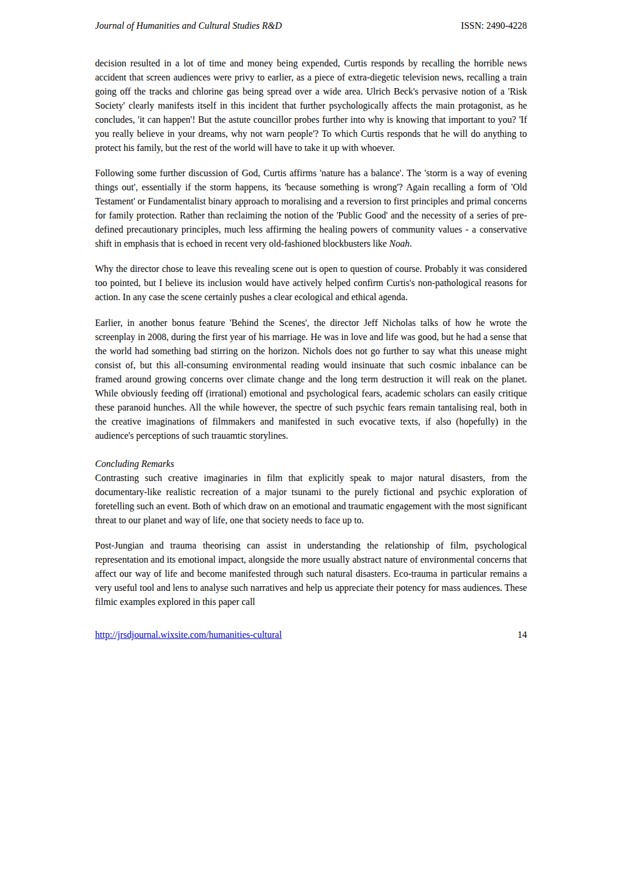Journal of Humanities and Cultural Studies R&D ISSN: 2490-4228
decision resulted in a lot of time and money being expended, Curtis responds by recalling the horrible news accident that screen audiences were privy to earlier, as a piece of extra-diegetic television news, recalling a train going off the tracks and chlorine gas being spread over a wide area. Ulrich Beck's pervasive notion of a 'Risk Society' clearly manifests itself in this incident that further psychologically affects the main protagonist, as he concludes, 'it can happen'! But the astute councillor probes further into why is knowing that important to you? 'If you really believe in your dreams, why not warn people'? To which Curtis responds that he will do anything to protect his family, but the rest of the world will have to take it up with whoever.
Following some further discussion of God, Curtis affirms 'nature has a balance'. The 'storm is a way of evening things out', essentially if the storm happens, its 'because something is wrong'? Again recalling a form of 'Old Testament' or Fundamentalist binary approach to moralising and a reversion to first principles and primal concerns for family protection. Rather than reclaiming the notion of the 'Public Good' and the necessity of a series of pre-defined precautionary principles, much less affirming the healing powers of community values - a conservative shift in emphasis that is echoed in recent very old-fashioned blockbusters like Noah.
Why the director chose to leave this revealing scene out is open to question of course. Probably it was considered too pointed, but I believe its inclusion would have actively helped confirm Curtis's non-pathological reasons for action. In any case the scene certainly pushes a clear ecological and ethical agenda.
Earlier, in another bonus feature 'Behind the Scenes', the director Jeff Nicholas talks of how he wrote the screenplay in 2008, during the first year of his marriage. He was in love and life was good, but he had a sense that the world had something bad stirring on the horizon. Nichols does not go further to say what this unease might consist of, but this all-consuming environmental reading would insinuate that such cosmic inbalance can be framed around growing concerns over climate change and the long term destruction it will reak on the planet. While obviously feeding off (irrational) emotional and psychological fears, academic scholars can easily critique these paranoid hunches. All the while however, the spectre of such psychic fears remain tantalising real, both in the creative imaginations of filmmakers and manifested in such evocative texts, if also (hopefully) in the audience's perceptions of such trauamtic storylines.
Concluding Remarks
Contrasting such creative imaginaries in film that explicitly speak to major natural disasters, from the documentary-like realistic recreation of a major tsunami to the purely fictional and psychic exploration of foretelling such an event. Both of which draw on an emotional and traumatic engagement with the most significant threat to our planet and way of life, one that society needs to face up to.
Post-Jungian and trauma theorising can assist in understanding the relationship of film, psychological representation and its emotional impact, alongside the more usually abstract nature of environmental concerns that affect our way of life and become manifested through such natural disasters. Eco-trauma in particular remains a very useful tool and lens to analyse such narratives and help us appreciate their potency for mass audiences. These filmic examples explored in this paper call
http://jrsdjournal.wixsite.com/humanities-cultural 14